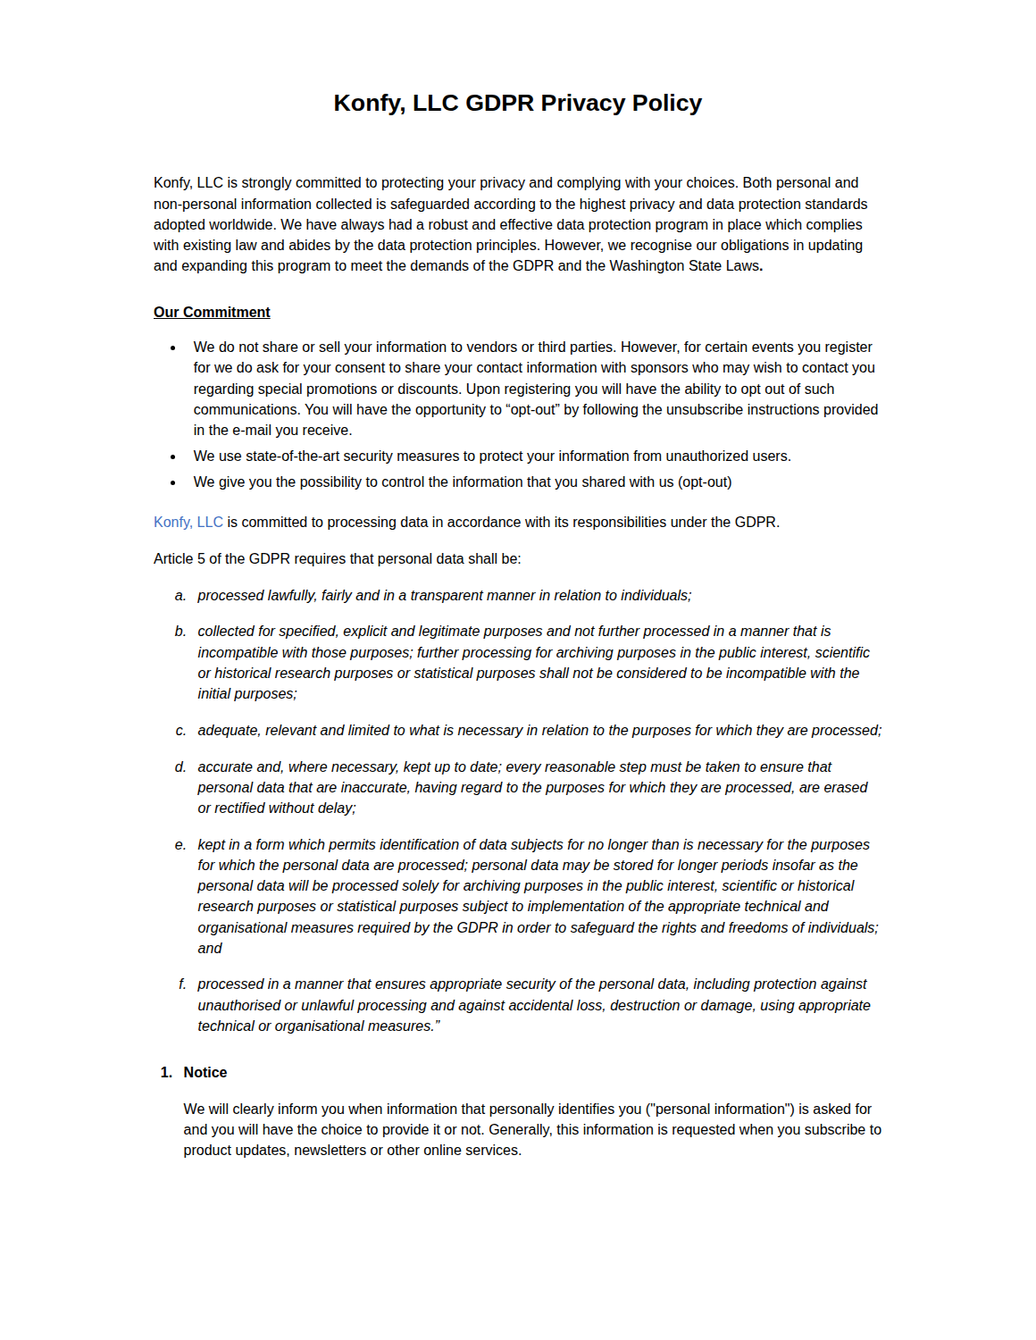Konfy, LLC GDPR Privacy Policy
Konfy, LLC is strongly committed to protecting your privacy and complying with your choices. Both personal and non-personal information collected is safeguarded according to the highest privacy and data protection standards adopted worldwide. We have always had a robust and effective data protection program in place which complies with existing law and abides by the data protection principles. However, we recognise our obligations in updating and expanding this program to meet the demands of the GDPR and the Washington State Laws.
Our Commitment
We do not share or sell your information to vendors or third parties. However, for certain events you register for we do ask for your consent to share your contact information with sponsors who may wish to contact you regarding special promotions or discounts. Upon registering you will have the ability to opt out of such communications. You will have the opportunity to “opt-out” by following the unsubscribe instructions provided in the e-mail you receive.
We use state-of-the-art security measures to protect your information from unauthorized users.
We give you the possibility to control the information that you shared with us (opt-out)
Konfy, LLC is committed to processing data in accordance with its responsibilities under the GDPR.
Article 5 of the GDPR requires that personal data shall be:
processed lawfully, fairly and in a transparent manner in relation to individuals;
collected for specified, explicit and legitimate purposes and not further processed in a manner that is incompatible with those purposes; further processing for archiving purposes in the public interest, scientific or historical research purposes or statistical purposes shall not be considered to be incompatible with the initial purposes;
adequate, relevant and limited to what is necessary in relation to the purposes for which they are processed;
accurate and, where necessary, kept up to date; every reasonable step must be taken to ensure that personal data that are inaccurate, having regard to the purposes for which they are processed, are erased or rectified without delay;
kept in a form which permits identification of data subjects for no longer than is necessary for the purposes for which the personal data are processed; personal data may be stored for longer periods insofar as the personal data will be processed solely for archiving purposes in the public interest, scientific or historical research purposes or statistical purposes subject to implementation of the appropriate technical and organisational measures required by the GDPR in order to safeguard the rights and freedoms of individuals; and
processed in a manner that ensures appropriate security of the personal data, including protection against unauthorised or unlawful processing and against accidental loss, destruction or damage, using appropriate technical or organisational measures.”
Notice
We will clearly inform you when information that personally identifies you ("personal information") is asked for and you will have the choice to provide it or not. Generally, this information is requested when you subscribe to product updates, newsletters or other online services.